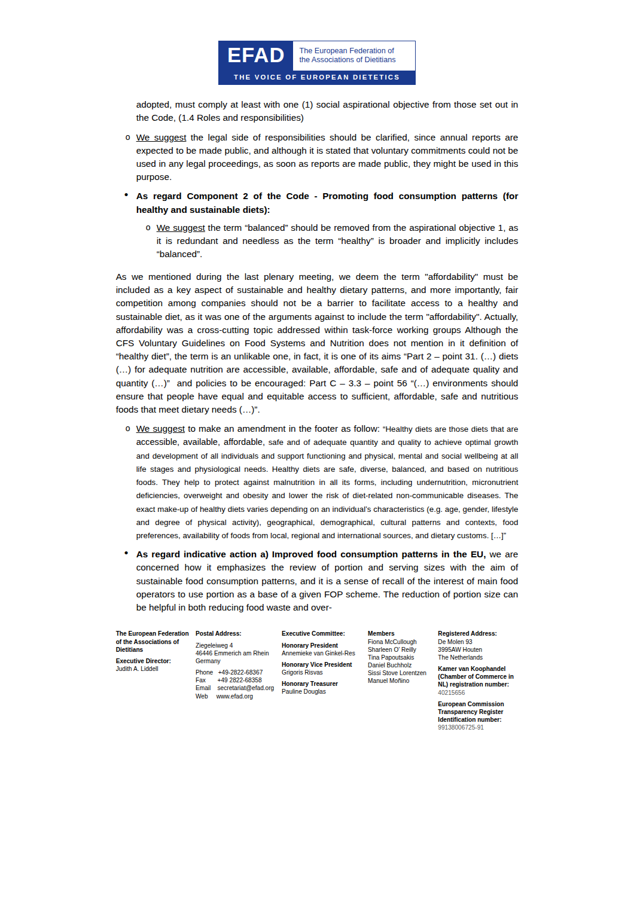EFAD
The European Federation of the Associations of Dietitians
THE VOICE OF EUROPEAN DIETETICS
adopted, must comply at least with one (1) social aspirational objective from those set out in the Code, (1.4 Roles and responsibilities)
We suggest the legal side of responsibilities should be clarified, since annual reports are expected to be made public, and although it is stated that voluntary commitments could not be used in any legal proceedings, as soon as reports are made public, they might be used in this purpose.
As regard Component 2 of the Code - Promoting food consumption patterns (for healthy and sustainable diets):
We suggest the term “balanced” should be removed from the aspirational objective 1, as it is redundant and needless as the term “healthy” is broader and implicitly includes “balanced”.
As we mentioned during the last plenary meeting, we deem the term "affordability" must be included as a key aspect of sustainable and healthy dietary patterns, and more importantly, fair competition among companies should not be a barrier to facilitate access to a healthy and sustainable diet, as it was one of the arguments against to include the term "affordability". Actually, affordability was a cross-cutting topic addressed within task-force working groups Although the CFS Voluntary Guidelines on Food Systems and Nutrition does not mention in it definition of “healthy diet”, the term is an unlikable one, in fact, it is one of its aims “Part 2 – point 31. (…) diets (…) for adequate nutrition are accessible, available, affordable, safe and of adequate quality and quantity (…)” and policies to be encouraged: Part C – 3.3 – point 56 “(…) environments should ensure that people have equal and equitable access to sufficient, affordable, safe and nutritious foods that meet dietary needs (…)”.
We suggest to make an amendment in the footer as follow: “Healthy diets are those diets that are accessible, available, affordable, safe and of adequate quantity and quality to achieve optimal growth and development of all individuals and support functioning and physical, mental and social wellbeing at all life stages and physiological needs. Healthy diets are safe, diverse, balanced, and based on nutritious foods. They help to protect against malnutrition in all its forms, including undernutrition, micronutrient deficiencies, overweight and obesity and lower the risk of diet-related non-communicable diseases. The exact make-up of healthy diets varies depending on an individual’s characteristics (e.g. age, gender, lifestyle and degree of physical activity), geographical, demographical, cultural patterns and contexts, food preferences, availability of foods from local, regional and international sources, and dietary customs. […]”
As regard indicative action a) Improved food consumption patterns in the EU, we are concerned how it emphasizes the review of portion and serving sizes with the aim of sustainable food consumption patterns, and it is a sense of recall of the interest of main food operators to use portion as a base of a given FOP scheme. The reduction of portion size can be helpful in both reducing food waste and over-
The European Federation of the Associations of Dietitians
Executive Director:
Judith A. Liddell
Postal Address:
Ziegeleiweg 4
46446 Emmerich am Rhein
Germany
Phone +49-2822-68367
Fax +49 2822-68358
Email secretariat@efad.org
Web www.efad.org
Executive Committee:
Honorary President
Annemieke van Ginkel-Res
Honorary Vice President
Grigoris Risvas
Honorary Treasurer
Pauline Douglas
Members
Fiona McCullough
Sharleen O’ Reilly
Tina Papoutsakis
Daniel Buchholz
Sissi Stove Lorentzen
Manuel Moñino
Registered Address:
De Molen 93
3995AW Houten
The Netherlands
Kamer van Koophandel (Chamber of Commerce in NL) registration number:
40215656
European Commission Transparency Register Identification number:
99138006725-91